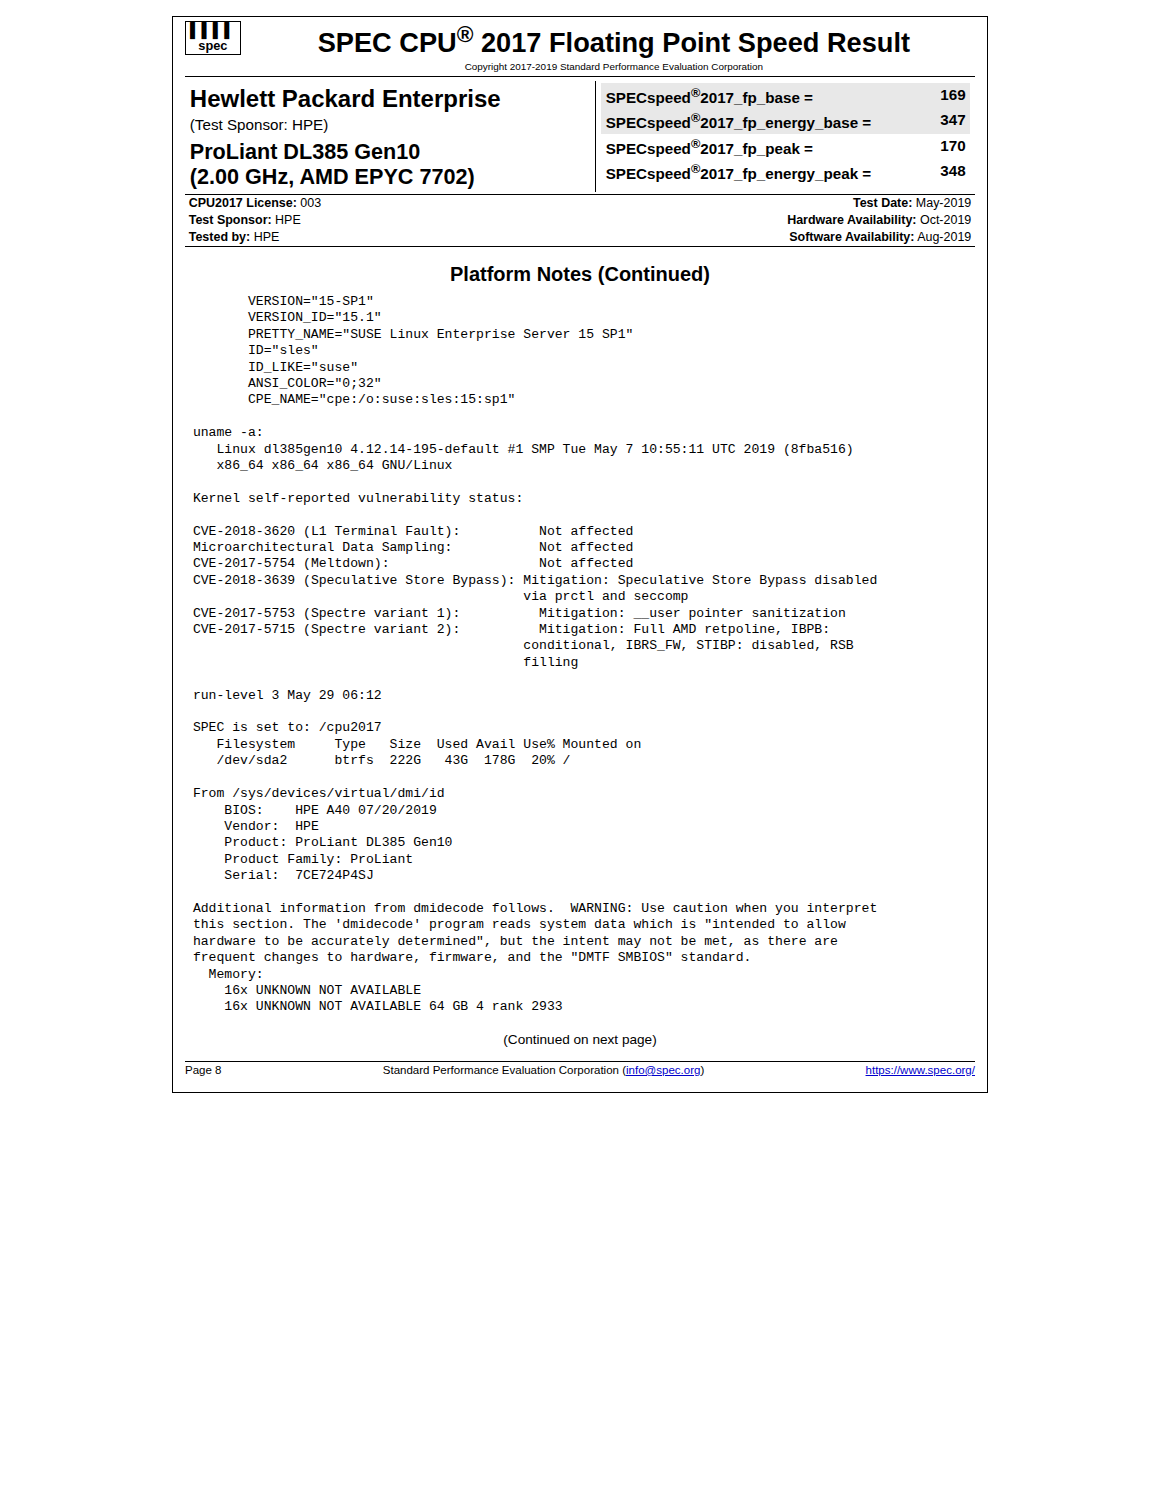▌▌▌▌
spec
SPEC CPU® 2017 Floating Point Speed Result
Copyright 2017-2019 Standard Performance Evaluation Corporation
| Hewlett Packard Enterprise (Test Sponsor: HPE) ProLiant DL385 Gen10 (2.00 GHz, AMD EPYC 7702) | / SPECspeed ® 2017_fp_base = / 169 / / SPECspeed ® 2017_fp_energy_base = / 347 / / SPECspeed ® 2017_fp_peak = / 170 / / SPECspeed ® 2017_fp_energy_peak = / 348 / |
| CPU2017 License: 003 | Test Date: May-2019 |
| Test Sponsor: HPE | Hardware Availability: Oct-2019 |
| Tested by: HPE | Software Availability: Aug-2019 |
Platform Notes (Continued)
        VERSION="15-SP1"
        VERSION_ID="15.1"
        PRETTY_NAME="SUSE Linux Enterprise Server 15 SP1"
        ID="sles"
        ID_LIKE="suse"
        ANSI_COLOR="0;32"
        CPE_NAME="cpe:/o:suse:sles:15:sp1"

 uname -a:
    Linux dl385gen10 4.12.14-195-default #1 SMP Tue May 7 10:55:11 UTC 2019 (8fba516)
    x86_64 x86_64 x86_64 GNU/Linux

 Kernel self-reported vulnerability status:

 CVE-2018-3620 (L1 Terminal Fault):          Not affected
 Microarchitectural Data Sampling:           Not affected
 CVE-2017-5754 (Meltdown):                   Not affected
 CVE-2018-3639 (Speculative Store Bypass): Mitigation: Speculative Store Bypass disabled
                                           via prctl and seccomp
 CVE-2017-5753 (Spectre variant 1):          Mitigation: __user pointer sanitization
 CVE-2017-5715 (Spectre variant 2):          Mitigation: Full AMD retpoline, IBPB:
                                           conditional, IBRS_FW, STIBP: disabled, RSB
                                           filling

 run-level 3 May 29 06:12

 SPEC is set to: /cpu2017
    Filesystem     Type   Size  Used Avail Use% Mounted on
    /dev/sda2      btrfs  222G   43G  178G  20% /

 From /sys/devices/virtual/dmi/id
     BIOS:    HPE A40 07/20/2019
     Vendor:  HPE
     Product: ProLiant DL385 Gen10
     Product Family: ProLiant
     Serial:  7CE724P4SJ

 Additional information from dmidecode follows.  WARNING: Use caution when you interpret
 this section. The 'dmidecode' program reads system data which is "intended to allow
 hardware to be accurately determined", but the intent may not be met, as there are
 frequent changes to hardware, firmware, and the "DMTF SMBIOS" standard.
   Memory:
     16x UNKNOWN NOT AVAILABLE
     16x UNKNOWN NOT AVAILABLE 64 GB 4 rank 2933
(Continued on next page)
Page 8 Standard Performance Evaluation Corporation (info@spec.org) https://www.spec.org/